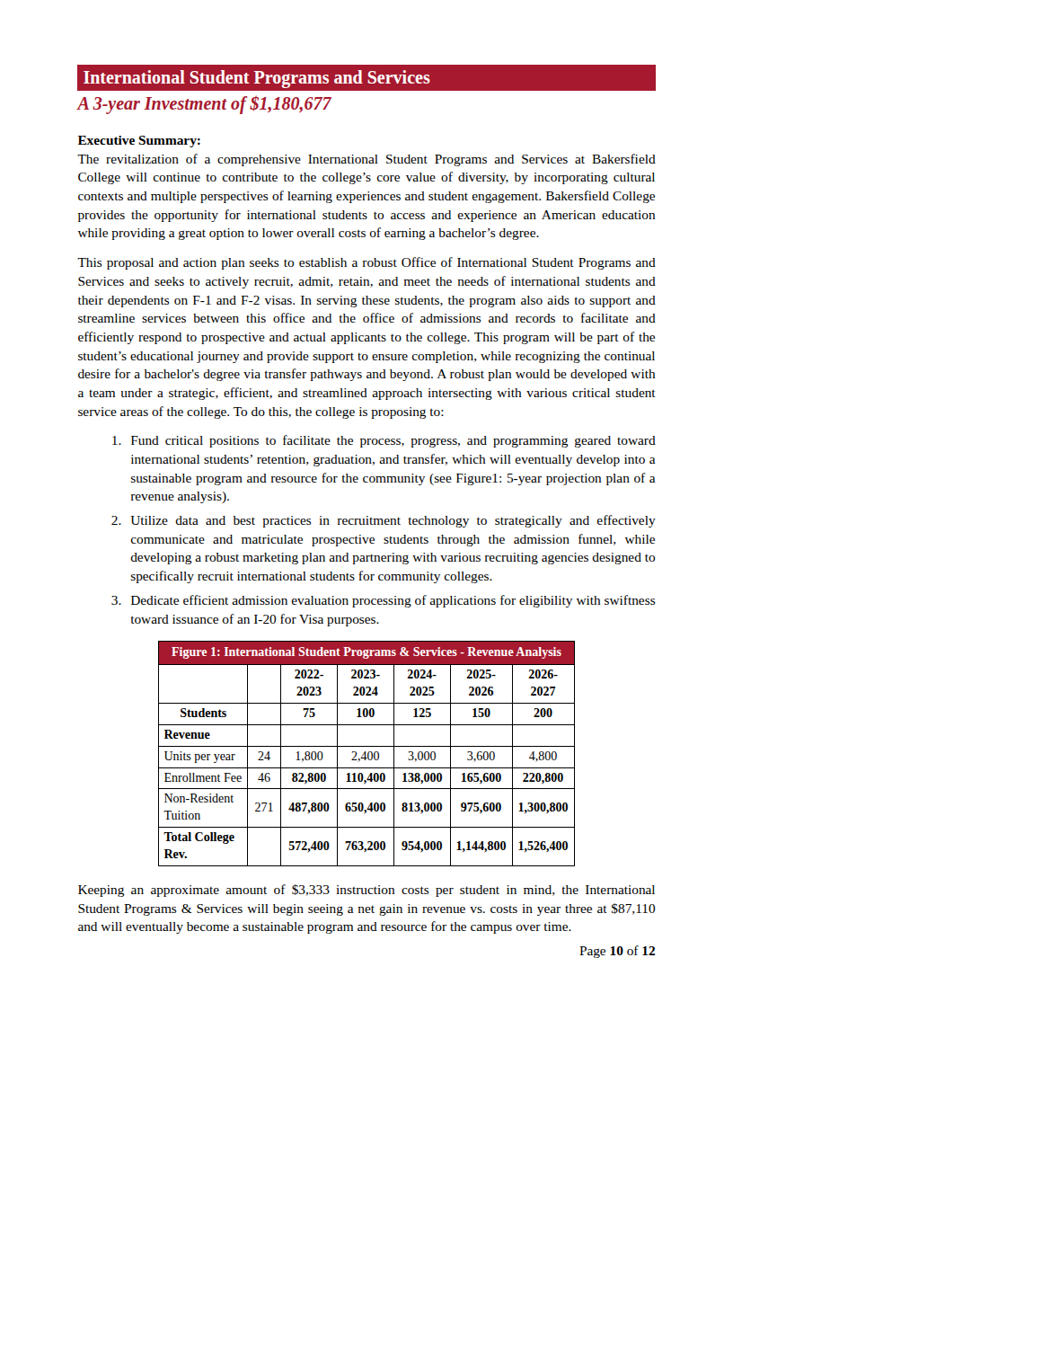International Student Programs and Services
A 3-year Investment of $1,180,677
Executive Summary:
The revitalization of a comprehensive International Student Programs and Services at Bakersfield College will continue to contribute to the college’s core value of diversity, by incorporating cultural contexts and multiple perspectives of learning experiences and student engagement. Bakersfield College provides the opportunity for international students to access and experience an American education while providing a great option to lower overall costs of earning a bachelor’s degree.
This proposal and action plan seeks to establish a robust Office of International Student Programs and Services and seeks to actively recruit, admit, retain, and meet the needs of international students and their dependents on F-1 and F-2 visas. In serving these students, the program also aids to support and streamline services between this office and the office of admissions and records to facilitate and efficiently respond to prospective and actual applicants to the college. This program will be part of the student’s educational journey and provide support to ensure completion, while recognizing the continual desire for a bachelor's degree via transfer pathways and beyond. A robust plan would be developed with a team under a strategic, efficient, and streamlined approach intersecting with various critical student service areas of the college. To do this, the college is proposing to:
Fund critical positions to facilitate the process, progress, and programming geared toward international students’ retention, graduation, and transfer, which will eventually develop into a sustainable program and resource for the community (see Figure1: 5-year projection plan of a revenue analysis).
Utilize data and best practices in recruitment technology to strategically and effectively communicate and matriculate prospective students through the admission funnel, while developing a robust marketing plan and partnering with various recruiting agencies designed to specifically recruit international students for community colleges.
Dedicate efficient admission evaluation processing of applications for eligibility with swiftness toward issuance of an I-20 for Visa purposes.
Figure 1: International Student Programs & Services - Revenue Analysis
| | | 2022-2023 | 2023-2024 | 2024-2025 | 2025-2026 | 2026-2027 |
| Students | | 75 | 100 | 125 | 150 | 200 |
| Revenue | | | | | | |
| Units per year | 24 | 1,800 | 2,400 | 3,000 | 3,600 | 4,800 |
| Enrollment Fee | 46 | 82,800 | 110,400 | 138,000 | 165,600 | 220,800 |
| Non-Resident Tuition | 271 | 487,800 | 650,400 | 813,000 | 975,600 | 1,300,800 |
| Total College Rev. | | 572,400 | 763,200 | 954,000 | 1,144,800 | 1,526,400 |
Keeping an approximate amount of $3,333 instruction costs per student in mind, the International Student Programs & Services will begin seeing a net gain in revenue vs. costs in year three at $87,110 and will eventually become a sustainable program and resource for the campus over time.
Page 10 of 12